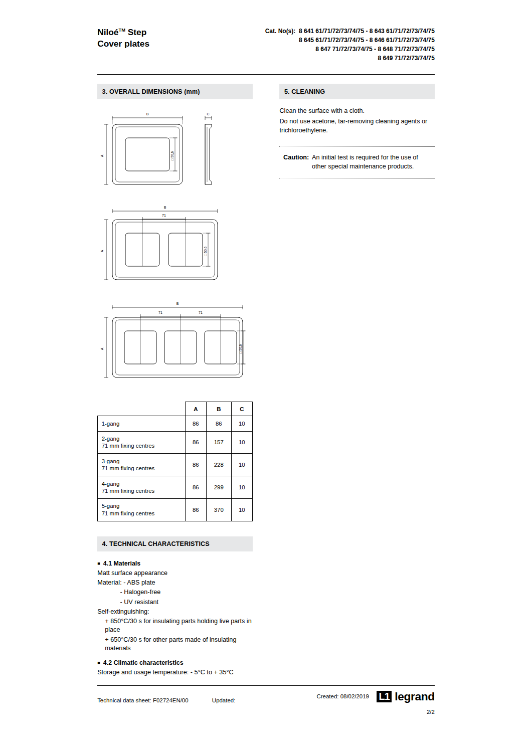NiloéTM Step
Cover plates
Cat. No(s): 8 641 61/71/72/73/74/75 - 8 643 61/71/72/73/74/75
8 645 61/71/72/73/74/75 - 8 646 61/71/72/73/74/75
8 647 71/72/73/74/75 - 8 648 71/72/73/74/75
8 649 71/72/73/74/75
3. OVERALL DIMENSIONS (mm)
B A □ 50,6 C
B 71 A □ 50,6
B 71 71 A □ 50,6
| | A | B | C |
| --- | --- | --- | --- |
| 1-gang | 86 | 86 | 10 |
| 2-gang 71 mm fixing centres | 86 | 157 | 10 |
| 3-gang 71 mm fixing centres | 86 | 228 | 10 |
| 4-gang 71 mm fixing centres | 86 | 299 | 10 |
| 5-gang 71 mm fixing centres | 86 | 370 | 10 |
4. TECHNICAL CHARACTERISTICS
4.1 Materials
Matt surface appearance
Material: - ABS plate
- Halogen-free
- UV resistant
Self-extinguishing:
+ 850°C/30 s for insulating parts holding live parts in place
+ 650°C/30 s for other parts made of insulating materials
4.2 Climatic characteristics
Storage and usage temperature: - 5°C to + 35°C
5. CLEANING
Clean the surface with a cloth.
Do not use acetone, tar-removing cleaning agents or trichloroethylene.
Caution: An initial test is required for the use of other special maintenance products.
Technical data sheet: F02724EN/00
Updated:
Created: 08/02/2019 L1 legrand
2/2